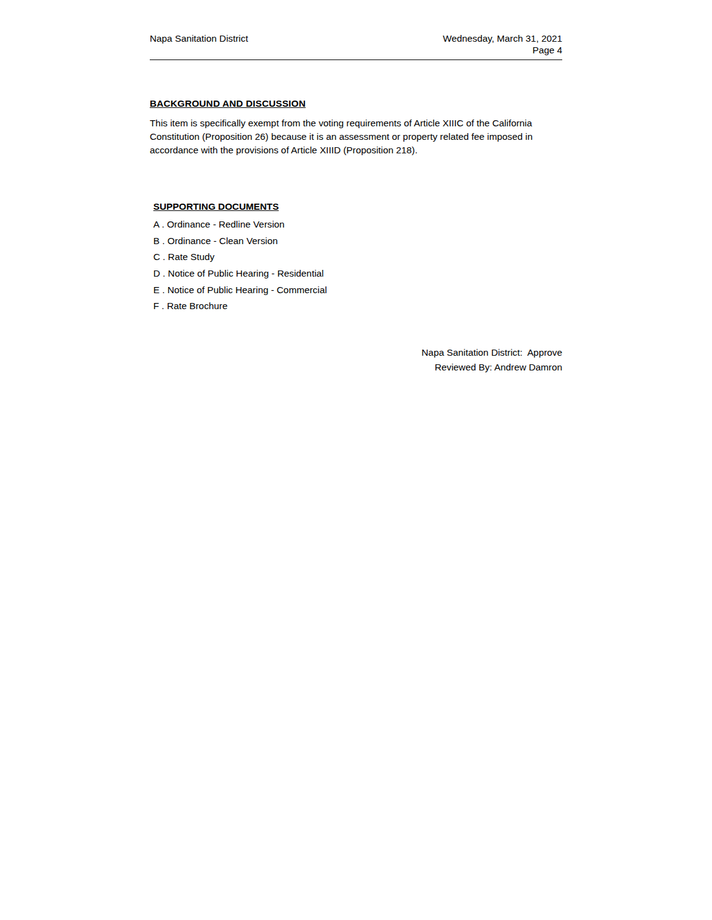Napa Sanitation District
Wednesday, March 31, 2021
Page 4
BACKGROUND AND DISCUSSION
This item is specifically exempt from the voting requirements of Article XIIIC of the California Constitution (Proposition 26) because it is an assessment or property related fee imposed in accordance with the provisions of Article XIIID (Proposition 218).
SUPPORTING DOCUMENTS
A . Ordinance - Redline Version
B . Ordinance - Clean Version
C . Rate Study
D . Notice of Public Hearing - Residential
E . Notice of Public Hearing - Commercial
F . Rate Brochure
Napa Sanitation District: Approve
Reviewed By: Andrew Damron